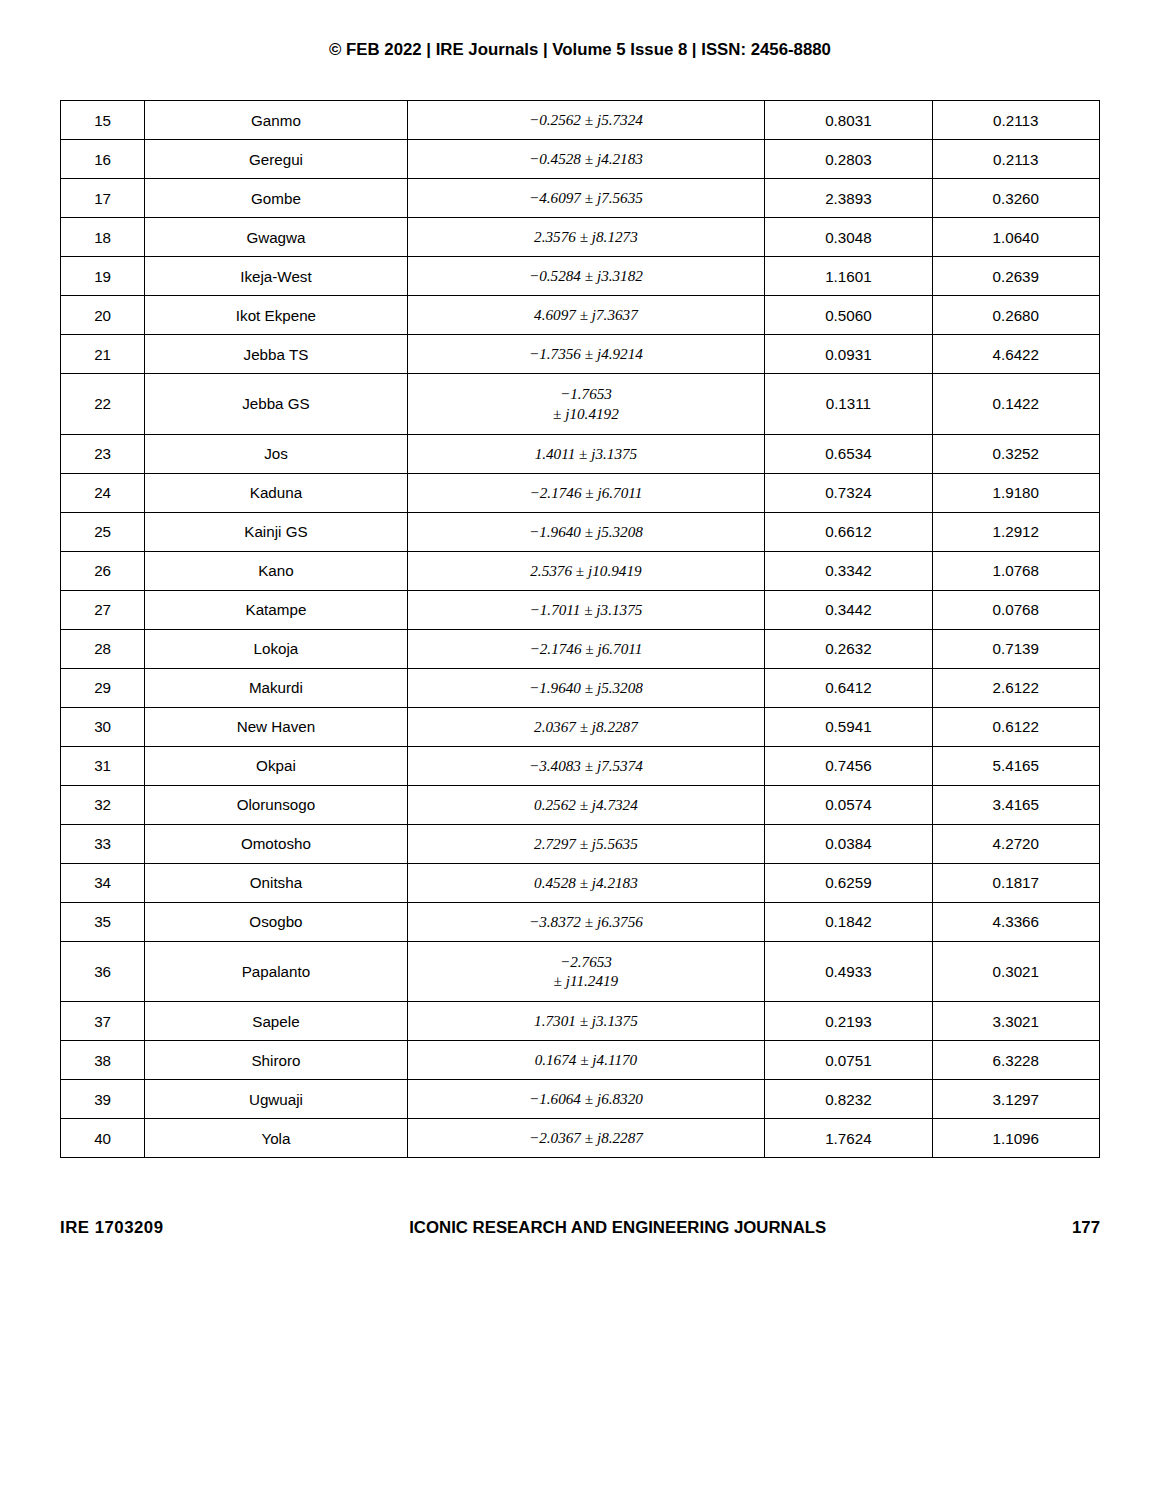© FEB 2022 | IRE Journals | Volume 5 Issue 8 | ISSN: 2456-8880
| 15 | Ganmo | −0.2562 ± j 5.7324 | 0.8031 | 0.2113 |
| 16 | Geregui | −0.4528 ± j 4.2183 | 0.2803 | 0.2113 |
| 17 | Gombe | −4.6097 ± j 7.5635 | 2.3893 | 0.3260 |
| 18 | Gwagwa | 2.3576 ± j 8.1273 | 0.3048 | 1.0640 |
| 19 | Ikeja-West | −0.5284 ± j 3.3182 | 1.1601 | 0.2639 |
| 20 | Ikot Ekpene | 4.6097 ± j 7.3637 | 0.5060 | 0.2680 |
| 21 | Jebba TS | −1.7356 ± j 4.9214 | 0.0931 | 4.6422 |
| 22 | Jebba GS | −1.7653 ± j 10.4192 | 0.1311 | 0.1422 |
| 23 | Jos | 1.4011 ± j 3.1375 | 0.6534 | 0.3252 |
| 24 | Kaduna | −2.1746 ± j 6.7011 | 0.7324 | 1.9180 |
| 25 | Kainji GS | −1.9640 ± j 5.3208 | 0.6612 | 1.2912 |
| 26 | Kano | 2.5376 ± j 10.9419 | 0.3342 | 1.0768 |
| 27 | Katampe | −1.7011 ± j 3.1375 | 0.3442 | 0.0768 |
| 28 | Lokoja | −2.1746 ± j 6.7011 | 0.2632 | 0.7139 |
| 29 | Makurdi | −1.9640 ± j 5.3208 | 0.6412 | 2.6122 |
| 30 | New Haven | 2.0367 ± j 8.2287 | 0.5941 | 0.6122 |
| 31 | Okpai | −3.4083 ± j 7.5374 | 0.7456 | 5.4165 |
| 32 | Olorunsogo | 0.2562 ± j 4.7324 | 0.0574 | 3.4165 |
| 33 | Omotosho | 2.7297 ± j 5.5635 | 0.0384 | 4.2720 |
| 34 | Onitsha | 0.4528 ± j 4.2183 | 0.6259 | 0.1817 |
| 35 | Osogbo | −3.8372 ± j 6.3756 | 0.1842 | 4.3366 |
| 36 | Papalanto | −2.7653 ± j 11.2419 | 0.4933 | 0.3021 |
| 37 | Sapele | 1.7301 ± j 3.1375 | 0.2193 | 3.3021 |
| 38 | Shiroro | 0.1674 ± j 4.1170 | 0.0751 | 6.3228 |
| 39 | Ugwuaji | −1.6064 ± j 6.8320 | 0.8232 | 3.1297 |
| 40 | Yola | −2.0367 ± j 8.2287 | 1.7624 | 1.1096 |
IRE 1703209 ICONIC RESEARCH AND ENGINEERING JOURNALS 177